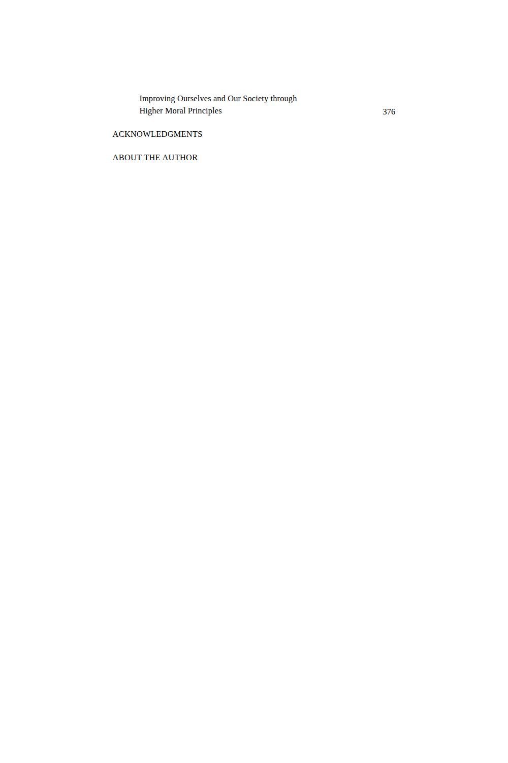Improving Ourselves and Our Society through
Higher Moral Principles 376
ACKNOWLEDGMENTS
ABOUT THE AUTHOR